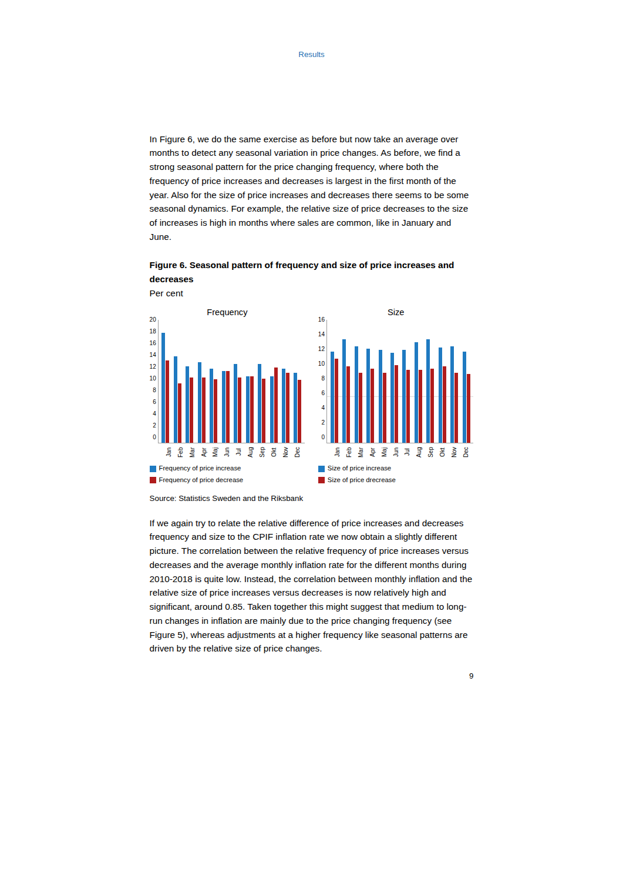Results
In Figure 6, we do the same exercise as before but now take an average over months to detect any seasonal variation in price changes. As before, we find a strong seasonal pattern for the price changing frequency, where both the frequency of price increases and decreases is largest in the first month of the year. Also for the size of price increases and decreases there seems to be some seasonal dynamics. For example, the relative size of price decreases to the size of increases is high in months where sales are common, like in January and June.
Figure 6. Seasonal pattern of frequency and size of price increases and decreases
Per cent
Frequency
20181614121086420
Jan Feb Mar Apr Maj Jun Jul Aug Sep Okt Nov Dec
Frequency of price increase
Frequency of price decrease
Size
1614121086420
Jan Feb Mar Apr Maj Jun Jul Aug Sep Okt Nov Dec
Size of price increase
Size of price drecrease
Source: Statistics Sweden and the Riksbank
If we again try to relate the relative difference of price increases and decreases frequency and size to the CPIF inflation rate we now obtain a slightly different picture. The correlation between the relative frequency of price increases versus decreases and the average monthly inflation rate for the different months during 2010-2018 is quite low. Instead, the correlation between monthly inflation and the relative size of price increases versus decreases is now relatively high and significant, around 0.85. Taken together this might suggest that medium to long-run changes in inflation are mainly due to the price changing frequency (see Figure 5), whereas adjustments at a higher frequency like seasonal patterns are driven by the relative size of price changes.
9